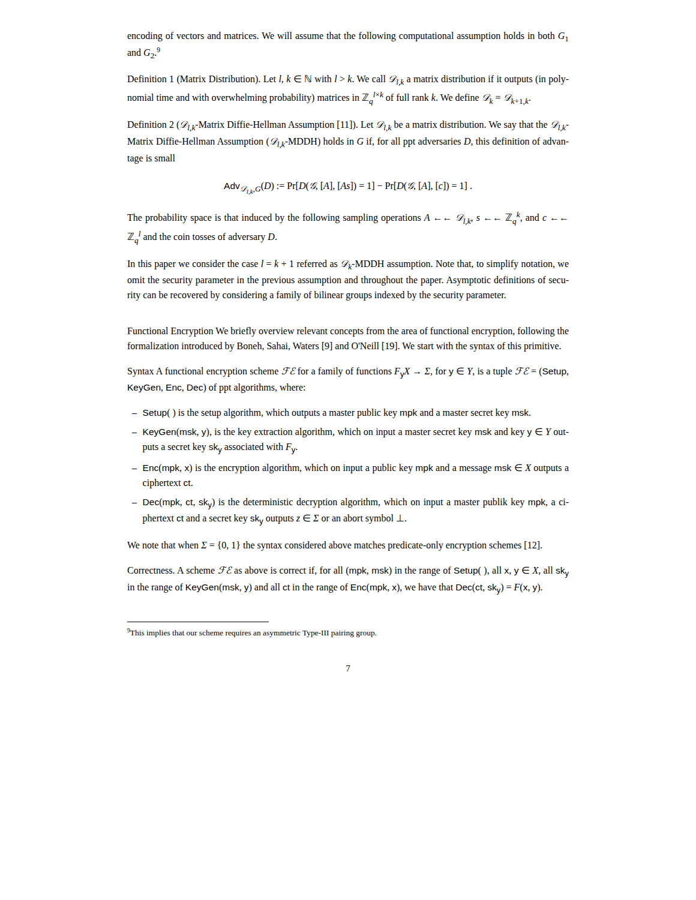encoding of vectors and matrices. We will assume that the following computational assumption holds in both G1 and G2.9
Definition 1 (Matrix Distribution). Let l, k ∈ ℕ with l > k. We call 𝒟l,k a matrix distribution if it outputs (in polynomial time and with overwhelming probability) matrices in ℤql×k of full rank k. We define 𝒟k = 𝒟k+1,k.
Definition 2 (𝒟l,k-Matrix Diffie-Hellman Assumption [11]). Let 𝒟l,k be a matrix distribution. We say that the 𝒟l,k-Matrix Diffie-Hellman Assumption (𝒟l,k-MDDH) holds in G if, for all ppt adversaries D, this definition of advantage is small
Adv𝒟l,k,G(D) := Pr[D(𝒢, [A], [As]) = 1] − Pr[D(𝒢, [A], [c]) = 1] .
The probability space is that induced by the following sampling operations A ←← 𝒟l,k, s ←← ℤqk, and c ←← ℤql and the coin tosses of adversary D.
In this paper we consider the case l = k + 1 referred as 𝒟k-MDDH assumption. Note that, to simplify notation, we omit the security parameter in the previous assumption and throughout the paper. Asymptotic definitions of security can be recovered by considering a family of bilinear groups indexed by the security parameter.
Functional Encryption We briefly overview relevant concepts from the area of functional encryption, following the formalization introduced by Boneh, Sahai, Waters [9] and O'Neill [19]. We start with the syntax of this primitive.
Syntax A functional encryption scheme ℱℰ for a family of functions FyX → Σ, for y ∈ Y, is a tuple ℱℰ = (Setup, KeyGen, Enc, Dec) of ppt algorithms, where:
Setup( ) is the setup algorithm, which outputs a master public key mpk and a master secret key msk.
KeyGen(msk, y), is the key extraction algorithm, which on input a master secret key msk and key y ∈ Y outputs a secret key sky associated with Fy.
Enc(mpk, x) is the encryption algorithm, which on input a public key mpk and a message msk ∈ X outputs a ciphertext ct.
Dec(mpk, ct, sky) is the deterministic decryption algorithm, which on input a master publik key mpk, a ciphertext ct and a secret key sky outputs z ∈ Σ or an abort symbol ⊥.
We note that when Σ = {0, 1} the syntax considered above matches predicate-only encryption schemes [12].
Correctness. A scheme ℱℰ as above is correct if, for all (mpk, msk) in the range of Setup( ), all x, y ∈ X, all sky in the range of KeyGen(msk, y) and all ct in the range of Enc(mpk, x), we have that Dec(ct, sky) = F(x, y).
9This implies that our scheme requires an asymmetric Type-III pairing group.
7